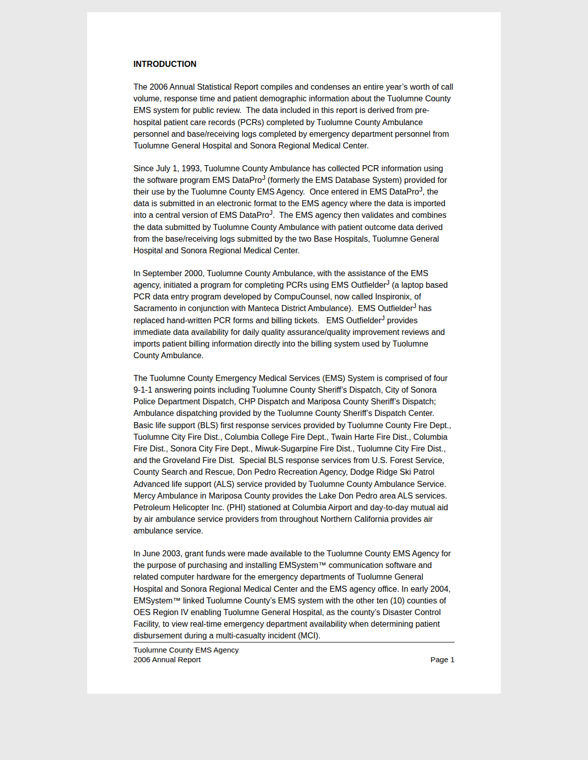INTRODUCTION
The 2006 Annual Statistical Report compiles and condenses an entire year’s worth of call volume, response time and patient demographic information about the Tuolumne County EMS system for public review. The data included in this report is derived from pre-hospital patient care records (PCRs) completed by Tuolumne County Ambulance personnel and base/receiving logs completed by emergency department personnel from Tuolumne General Hospital and Sonora Regional Medical Center.
Since July 1, 1993, Tuolumne County Ambulance has collected PCR information using the software program EMS DataProJ (formerly the EMS Database System) provided for their use by the Tuolumne County EMS Agency. Once entered in EMS DataProJ, the data is submitted in an electronic format to the EMS agency where the data is imported into a central version of EMS DataProJ. The EMS agency then validates and combines the data submitted by Tuolumne County Ambulance with patient outcome data derived from the base/receiving logs submitted by the two Base Hospitals, Tuolumne General Hospital and Sonora Regional Medical Center.
In September 2000, Tuolumne County Ambulance, with the assistance of the EMS agency, initiated a program for completing PCRs using EMS OutfielderJ (a laptop based PCR data entry program developed by CompuCounsel, now called Inspironix, of Sacramento in conjunction with Manteca District Ambulance). EMS OutfielderJ has replaced hand-written PCR forms and billing tickets. EMS OutfielderJ provides immediate data availability for daily quality assurance/quality improvement reviews and imports patient billing information directly into the billing system used by Tuolumne County Ambulance.
The Tuolumne County Emergency Medical Services (EMS) System is comprised of four 9-1-1 answering points including Tuolumne County Sheriff’s Dispatch, City of Sonora Police Department Dispatch, CHP Dispatch and Mariposa County Sheriff’s Dispatch; Ambulance dispatching provided by the Tuolumne County Sheriff’s Dispatch Center. Basic life support (BLS) first response services provided by Tuolumne County Fire Dept., Tuolumne City Fire Dist., Columbia College Fire Dept., Twain Harte Fire Dist., Columbia Fire Dist., Sonora City Fire Dept., Miwuk-Sugarpine Fire Dist., Tuolumne City Fire Dist., and the Groveland Fire Dist. Special BLS response services from U.S. Forest Service, County Search and Rescue, Don Pedro Recreation Agency, Dodge Ridge Ski Patrol Advanced life support (ALS) service provided by Tuolumne County Ambulance Service. Mercy Ambulance in Mariposa County provides the Lake Don Pedro area ALS services. Petroleum Helicopter Inc. (PHI) stationed at Columbia Airport and day-to-day mutual aid by air ambulance service providers from throughout Northern California provides air ambulance service.
In June 2003, grant funds were made available to the Tuolumne County EMS Agency for the purpose of purchasing and installing EMSystem™ communication software and related computer hardware for the emergency departments of Tuolumne General Hospital and Sonora Regional Medical Center and the EMS agency office. In early 2004, EMSystem™ linked Tuolumne County’s EMS system with the other ten (10) counties of OES Region IV enabling Tuolumne General Hospital, as the county’s Disaster Control Facility, to view real-time emergency department availability when determining patient disbursement during a multi-casualty incident (MCI).
Tuolumne County EMS Agency
2006 Annual Report
Page 1